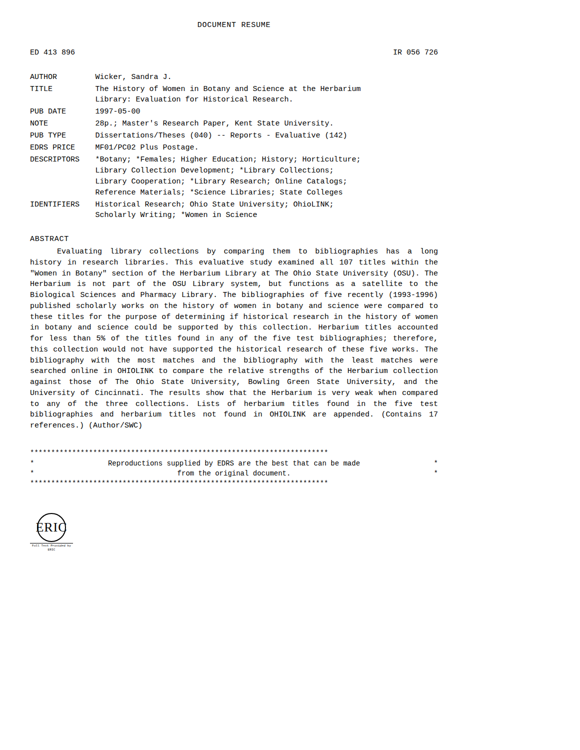DOCUMENT RESUME
ED 413 896 IR 056 726
| AUTHOR | Wicker, Sandra J. |
| TITLE | The History of Women in Botany and Science at the Herbarium Library: Evaluation for Historical Research. |
| PUB DATE | 1997-05-00 |
| NOTE | 28p.; Master's Research Paper, Kent State University. |
| PUB TYPE | Dissertations/Theses (040) -- Reports - Evaluative (142) |
| EDRS PRICE | MF01/PC02 Plus Postage. |
| DESCRIPTORS | *Botany; *Females; Higher Education; History; Horticulture; Library Collection Development; *Library Collections; Library Cooperation; *Library Research; Online Catalogs; Reference Materials; *Science Libraries; State Colleges |
| IDENTIFIERS | Historical Research; Ohio State University; OhioLINK; Scholarly Writing; *Women in Science |
ABSTRACT
Evaluating library collections by comparing them to bibliographies has a long history in research libraries. This evaluative study examined all 107 titles within the "Women in Botany" section of the Herbarium Library at The Ohio State University (OSU). The Herbarium is not part of the OSU Library system, but functions as a satellite to the Biological Sciences and Pharmacy Library. The bibliographies of five recently (1993-1996) published scholarly works on the history of women in botany and science were compared to these titles for the purpose of determining if historical research in the history of women in botany and science could be supported by this collection. Herbarium titles accounted for less than 5% of the titles found in any of the five test bibliographies; therefore, this collection would not have supported the historical research of these five works. The bibliography with the most matches and the bibliography with the least matches were searched online in OHIOLINK to compare the relative strengths of the Herbarium collection against those of The Ohio State University, Bowling Green State University, and the University of Cincinnati. The results show that the Herbarium is very weak when compared to any of the three collections. Lists of herbarium titles found in the five test bibliographies and herbarium titles not found in OHIOLINK are appended. (Contains 17 references.) (Author/SWC)
***********************************************************************
* Reproductions supplied by EDRS are the best that can be made *
* from the original document. *
***********************************************************************
ERIC
Full Text Provided by ERIC